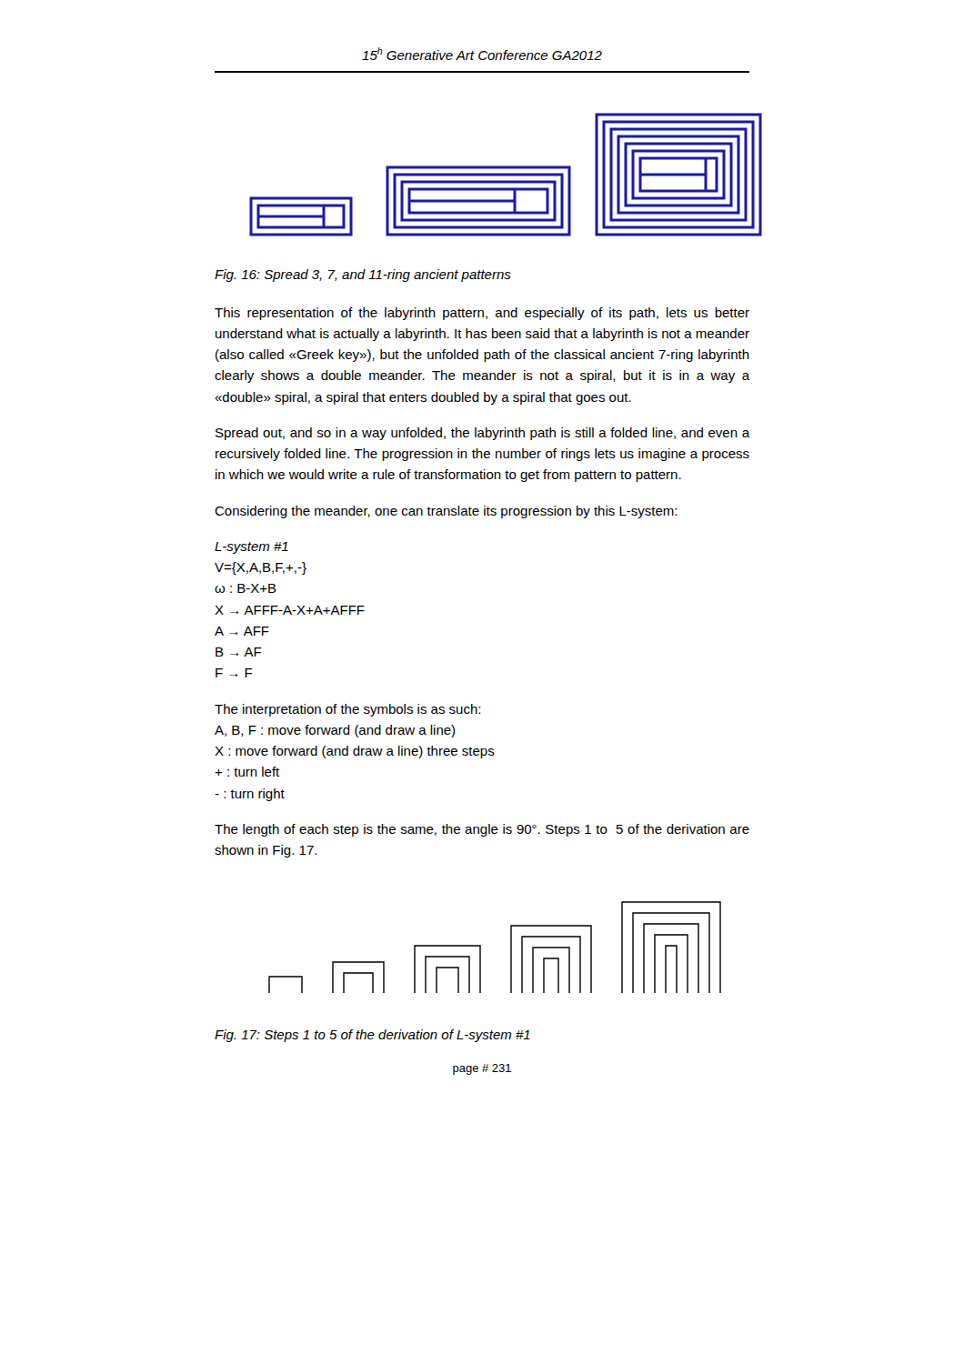15h Generative Art Conference GA2012
Fig. 16: Spread 3, 7, and 11-ring ancient patterns
This representation of the labyrinth pattern, and especially of its path, lets us better understand what is actually a labyrinth. It has been said that a labyrinth is not a meander (also called «Greek key»), but the unfolded path of the classical ancient 7-ring labyrinth clearly shows a double meander. The meander is not a spiral, but it is in a way a «double» spiral, a spiral that enters doubled by a spiral that goes out.
Spread out, and so in a way unfolded, the labyrinth path is still a folded line, and even a recursively folded line. The progression in the number of rings lets us imagine a process in which we would write a rule of transformation to get from pattern to pattern.
Considering the meander, one can translate its progression by this L-system:
L-system #1 V={X,A,B,F,+,-} ω : B-X+B X → AFFF-A-X+A+AFFF A → AFF B → AF F → F
The interpretation of the symbols is as such: A, B, F : move forward (and draw a line) X : move forward (and draw a line) three steps + : turn left - : turn right
The length of each step is the same, the angle is 90°. Steps 1 to 5 of the derivation are shown in Fig. 17.
Fig. 17: Steps 1 to 5 of the derivation of L-system #1
page # 231